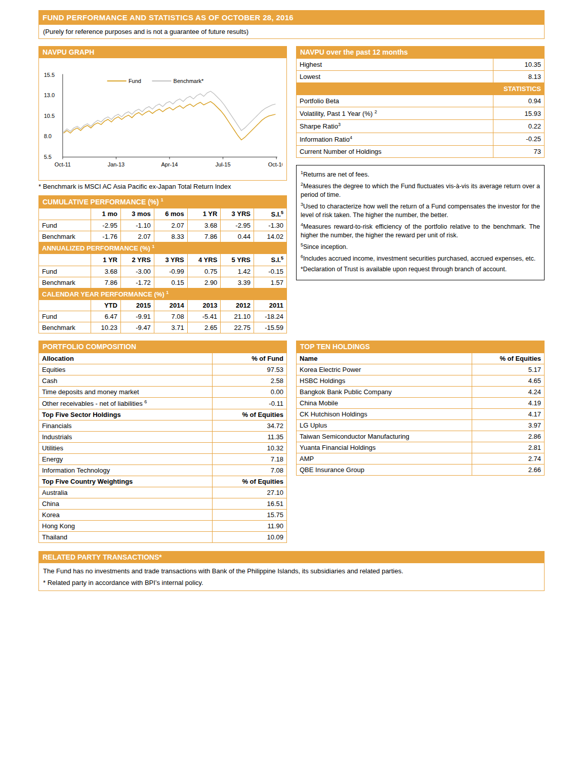FUND PERFORMANCE AND STATISTICS AS OF OCTOBER 28, 2016
(Purely for reference purposes and is not a guarantee of future results)
NAVPU GRAPH
15.5 13.0 10.5 8.0 5.5 Oct-11 Jan-13 Apr-14 Jul-15 Oct-16 Fund Benchmark*
* Benchmark is MSCI AC Asia Pacific ex-Japan Total Return Index
CUMULATIVE PERFORMANCE (%) 1
| | 1 mo | 3 mos | 6 mos | 1 YR | 3 YRS | S.I. 5 |
| --- | --- | --- | --- | --- | --- | --- |
| Fund | -2.95 | -1.10 | 2.07 | 3.68 | -2.95 | -1.30 |
| Benchmark | -1.76 | 2.07 | 8.33 | 7.86 | 0.44 | 14.02 |
| ANNUALIZED PERFORMANCE (%) 1 |
| | 1 YR | 2 YRS | 3 YRS | 4 YRS | 5 YRS | S.I. 5 |
| Fund | 3.68 | -3.00 | -0.99 | 0.75 | 1.42 | -0.15 |
| Benchmark | 7.86 | -1.72 | 0.15 | 2.90 | 3.39 | 1.57 |
| CALENDAR YEAR PERFORMANCE (%) 1 |
| | YTD | 2015 | 2014 | 2013 | 2012 | 2011 |
| Fund | 6.47 | -9.91 | 7.08 | -5.41 | 21.10 | -18.24 |
| Benchmark | 10.23 | -9.47 | 3.71 | 2.65 | 22.75 | -15.59 |
NAVPU over the past 12 months
| Highest | 10.35 |
| Lowest | 8.13 |
| STATISTICS |
| Portfolio Beta | 0.94 |
| Volatility, Past 1 Year (%) 2 | 15.93 |
| Sharpe Ratio 3 | 0.22 |
| Information Ratio 4 | -0.25 |
| Current Number of Holdings | 73 |
1Returns are net of fees.
2Measures the degree to which the Fund fluctuates vis-à-vis its average return over a period of time.
3Used to characterize how well the return of a Fund compensates the investor for the level of risk taken. The higher the number, the better.
4Measures reward-to-risk efficiency of the portfolio relative to the benchmark. The higher the number, the higher the reward per unit of risk.
5Since inception.
6Includes accrued income, investment securities purchased, accrued expenses, etc.
*Declaration of Trust is available upon request through branch of account.
PORTFOLIO COMPOSITION
| Allocation | % of Fund |
| --- | --- |
| Equities | 97.53 |
| Cash | 2.58 |
| Time deposits and money market | 0.00 |
| Other receivables - net of liabilities 6 | -0.11 |
| Top Five Sector Holdings | % of Equities |
| Financials | 34.72 |
| Industrials | 11.35 |
| Utilities | 10.32 |
| Energy | 7.18 |
| Information Technology | 7.08 |
| Top Five Country Weightings | % of Equities |
| Australia | 27.10 |
| China | 16.51 |
| Korea | 15.75 |
| Hong Kong | 11.90 |
| Thailand | 10.09 |
TOP TEN HOLDINGS
| Name | % of Equities |
| --- | --- |
| Korea Electric Power | 5.17 |
| HSBC Holdings | 4.65 |
| Bangkok Bank Public Company | 4.24 |
| China Mobile | 4.19 |
| CK Hutchison Holdings | 4.17 |
| LG Uplus | 3.97 |
| Taiwan Semiconductor Manufacturing | 2.86 |
| Yuanta Financial Holdings | 2.81 |
| AMP | 2.74 |
| QBE Insurance Group | 2.66 |
RELATED PARTY TRANSACTIONS*
The Fund has no investments and trade transactions with Bank of the Philippine Islands, its subsidiaries and related parties.
* Related party in accordance with BPI’s internal policy.